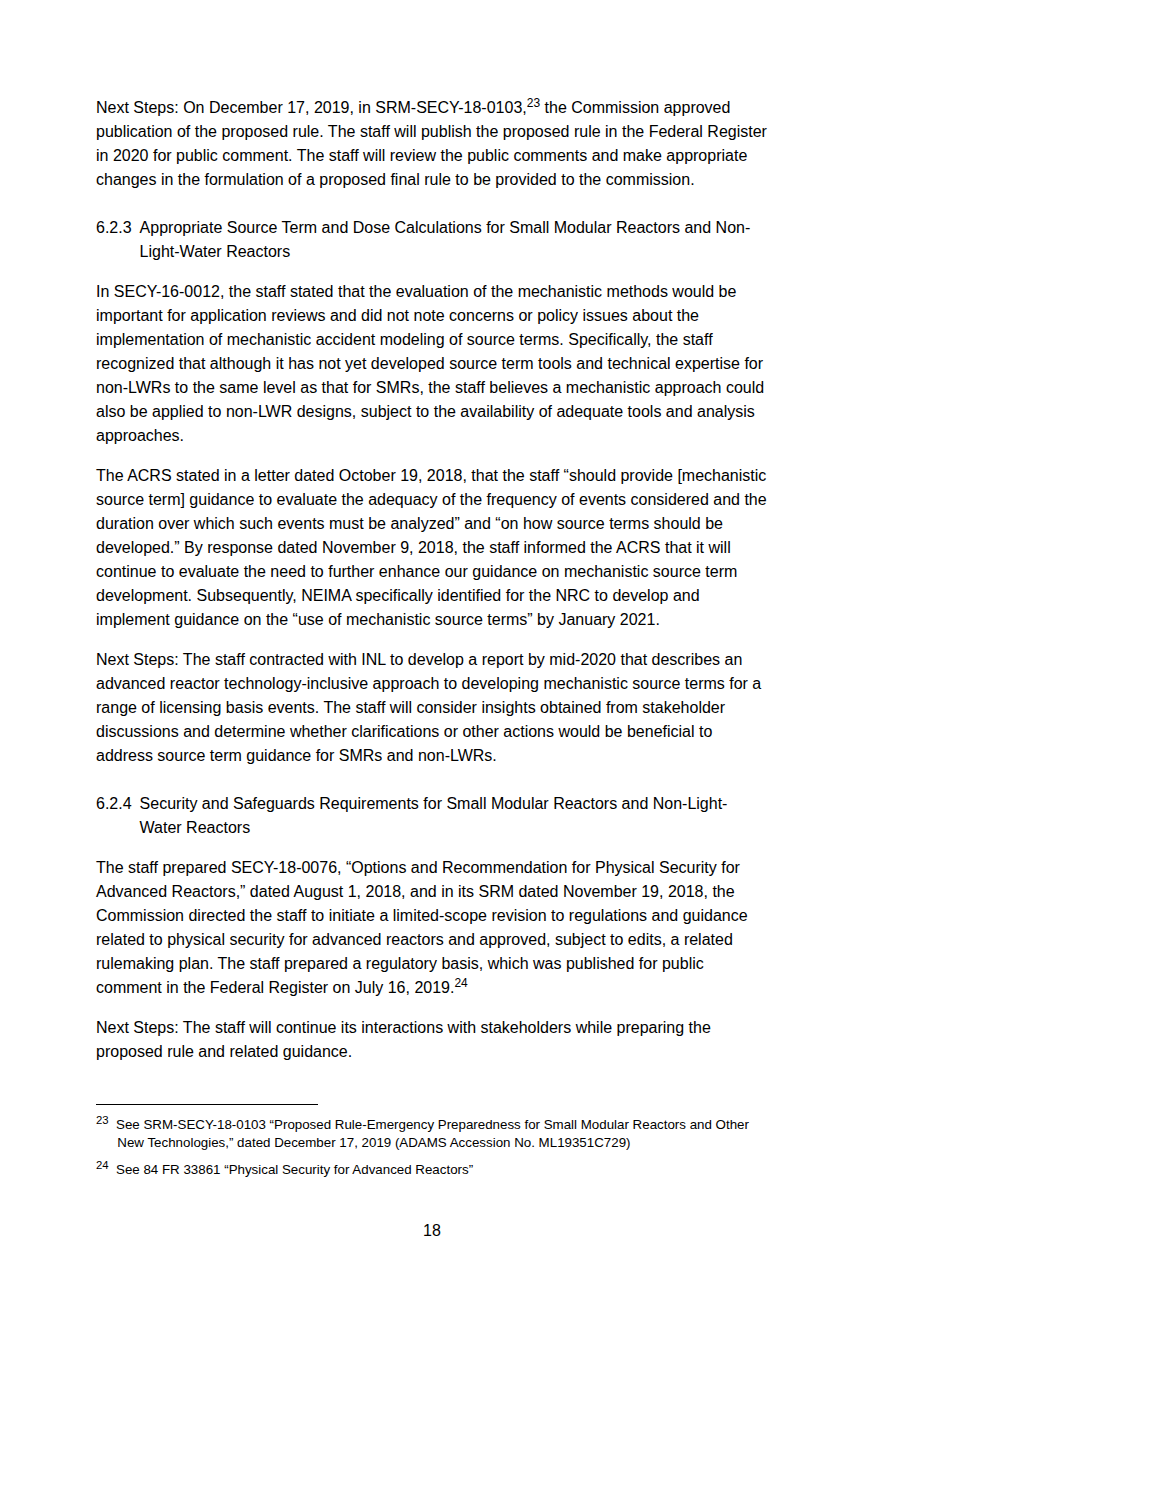Next Steps: On December 17, 2019, in SRM-SECY-18-0103,23 the Commission approved publication of the proposed rule. The staff will publish the proposed rule in the Federal Register in 2020 for public comment. The staff will review the public comments and make appropriate changes in the formulation of a proposed final rule to be provided to the commission.
6.2.3 Appropriate Source Term and Dose Calculations for Small Modular Reactors and Non-Light-Water Reactors
In SECY-16-0012, the staff stated that the evaluation of the mechanistic methods would be important for application reviews and did not note concerns or policy issues about the implementation of mechanistic accident modeling of source terms. Specifically, the staff recognized that although it has not yet developed source term tools and technical expertise for non-LWRs to the same level as that for SMRs, the staff believes a mechanistic approach could also be applied to non-LWR designs, subject to the availability of adequate tools and analysis approaches.
The ACRS stated in a letter dated October 19, 2018, that the staff “should provide [mechanistic source term] guidance to evaluate the adequacy of the frequency of events considered and the duration over which such events must be analyzed” and “on how source terms should be developed.” By response dated November 9, 2018, the staff informed the ACRS that it will continue to evaluate the need to further enhance our guidance on mechanistic source term development. Subsequently, NEIMA specifically identified for the NRC to develop and implement guidance on the “use of mechanistic source terms” by January 2021.
Next Steps: The staff contracted with INL to develop a report by mid-2020 that describes an advanced reactor technology-inclusive approach to developing mechanistic source terms for a range of licensing basis events. The staff will consider insights obtained from stakeholder discussions and determine whether clarifications or other actions would be beneficial to address source term guidance for SMRs and non-LWRs.
6.2.4 Security and Safeguards Requirements for Small Modular Reactors and Non-Light-Water Reactors
The staff prepared SECY-18-0076, “Options and Recommendation for Physical Security for Advanced Reactors,” dated August 1, 2018, and in its SRM dated November 19, 2018, the Commission directed the staff to initiate a limited-scope revision to regulations and guidance related to physical security for advanced reactors and approved, subject to edits, a related rulemaking plan. The staff prepared a regulatory basis, which was published for public comment in the Federal Register on July 16, 2019.24
Next Steps: The staff will continue its interactions with stakeholders while preparing the proposed rule and related guidance.
23 See SRM-SECY-18-0103 “Proposed Rule-Emergency Preparedness for Small Modular Reactors and Other New Technologies,” dated December 17, 2019 (ADAMS Accession No. ML19351C729)
24 See 84 FR 33861 “Physical Security for Advanced Reactors”
18